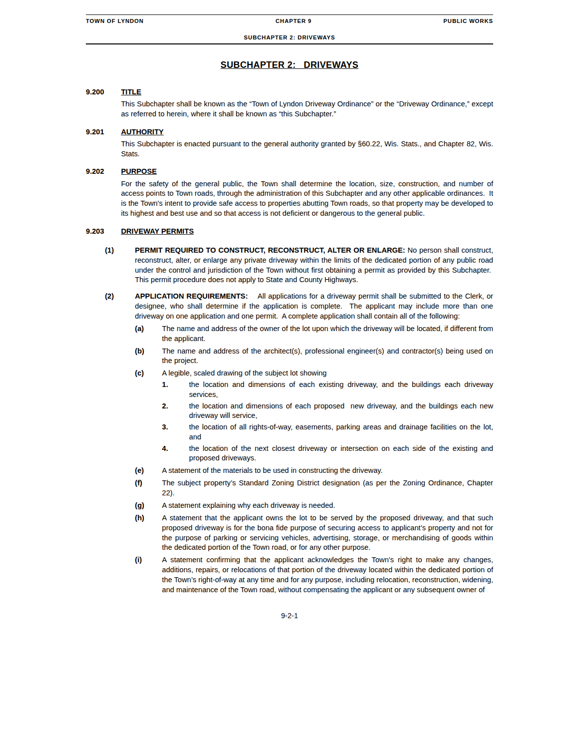Town of Lyndon Chapter 9 Public Works
Subchapter 2: Driveways
SUBCHAPTER 2: DRIVEWAYS
9.200
TITLE
This Subchapter shall be known as the “Town of Lyndon Driveway Ordinance” or the “Driveway Ordinance,” except as referred to herein, where it shall be known as “this Subchapter.”
9.201
AUTHORITY
This Subchapter is enacted pursuant to the general authority granted by §60.22, Wis. Stats., and Chapter 82, Wis. Stats.
9.202
PURPOSE
For the safety of the general public, the Town shall determine the location, size, construction, and number of access points to Town roads, through the administration of this Subchapter and any other applicable ordinances. It is the Town's intent to provide safe access to properties abutting Town roads, so that property may be developed to its highest and best use and so that access is not deficient or dangerous to the general public.
9.203
DRIVEWAY PERMITS
(1)
Permit Required to Construct, Reconstruct, Alter or Enlarge: No person shall construct, reconstruct, alter, or enlarge any private driveway within the limits of the dedicated portion of any public road under the control and jurisdiction of the Town without first obtaining a permit as provided by this Subchapter. This permit procedure does not apply to State and County Highways.
(2)
Application Requirements: All applications for a driveway permit shall be submitted to the Clerk, or designee, who shall determine if the application is complete. The applicant may include more than one driveway on one application and one permit. A complete application shall contain all of the following:
(a)
The name and address of the owner of the lot upon which the driveway will be located, if different from the applicant.
(b)
The name and address of the architect(s), professional engineer(s) and contractor(s) being used on the project.
(c)
A legible, scaled drawing of the subject lot showing
1.
the location and dimensions of each existing driveway, and the buildings each driveway services,
2.
the location and dimensions of each proposed new driveway, and the buildings each new driveway will service,
3.
the location of all rights-of-way, easements, parking areas and drainage facilities on the lot, and
4.
the location of the next closest driveway or intersection on each side of the existing and proposed driveways.
(e)
A statement of the materials to be used in constructing the driveway.
(f)
The subject property’s Standard Zoning District designation (as per the Zoning Ordinance, Chapter 22).
(g)
A statement explaining why each driveway is needed.
(h)
A statement that the applicant owns the lot to be served by the proposed driveway, and that such proposed driveway is for the bona fide purpose of securing access to applicant’s property and not for the purpose of parking or servicing vehicles, advertising, storage, or merchandising of goods within the dedicated portion of the Town road, or for any other purpose.
(i)
A statement confirming that the applicant acknowledges the Town’s right to make any changes, additions, repairs, or relocations of that portion of the driveway located within the dedicated portion of the Town’s right-of-way at any time and for any purpose, including relocation, reconstruction, widening, and maintenance of the Town road, without compensating the applicant or any subsequent owner of
9-2-1